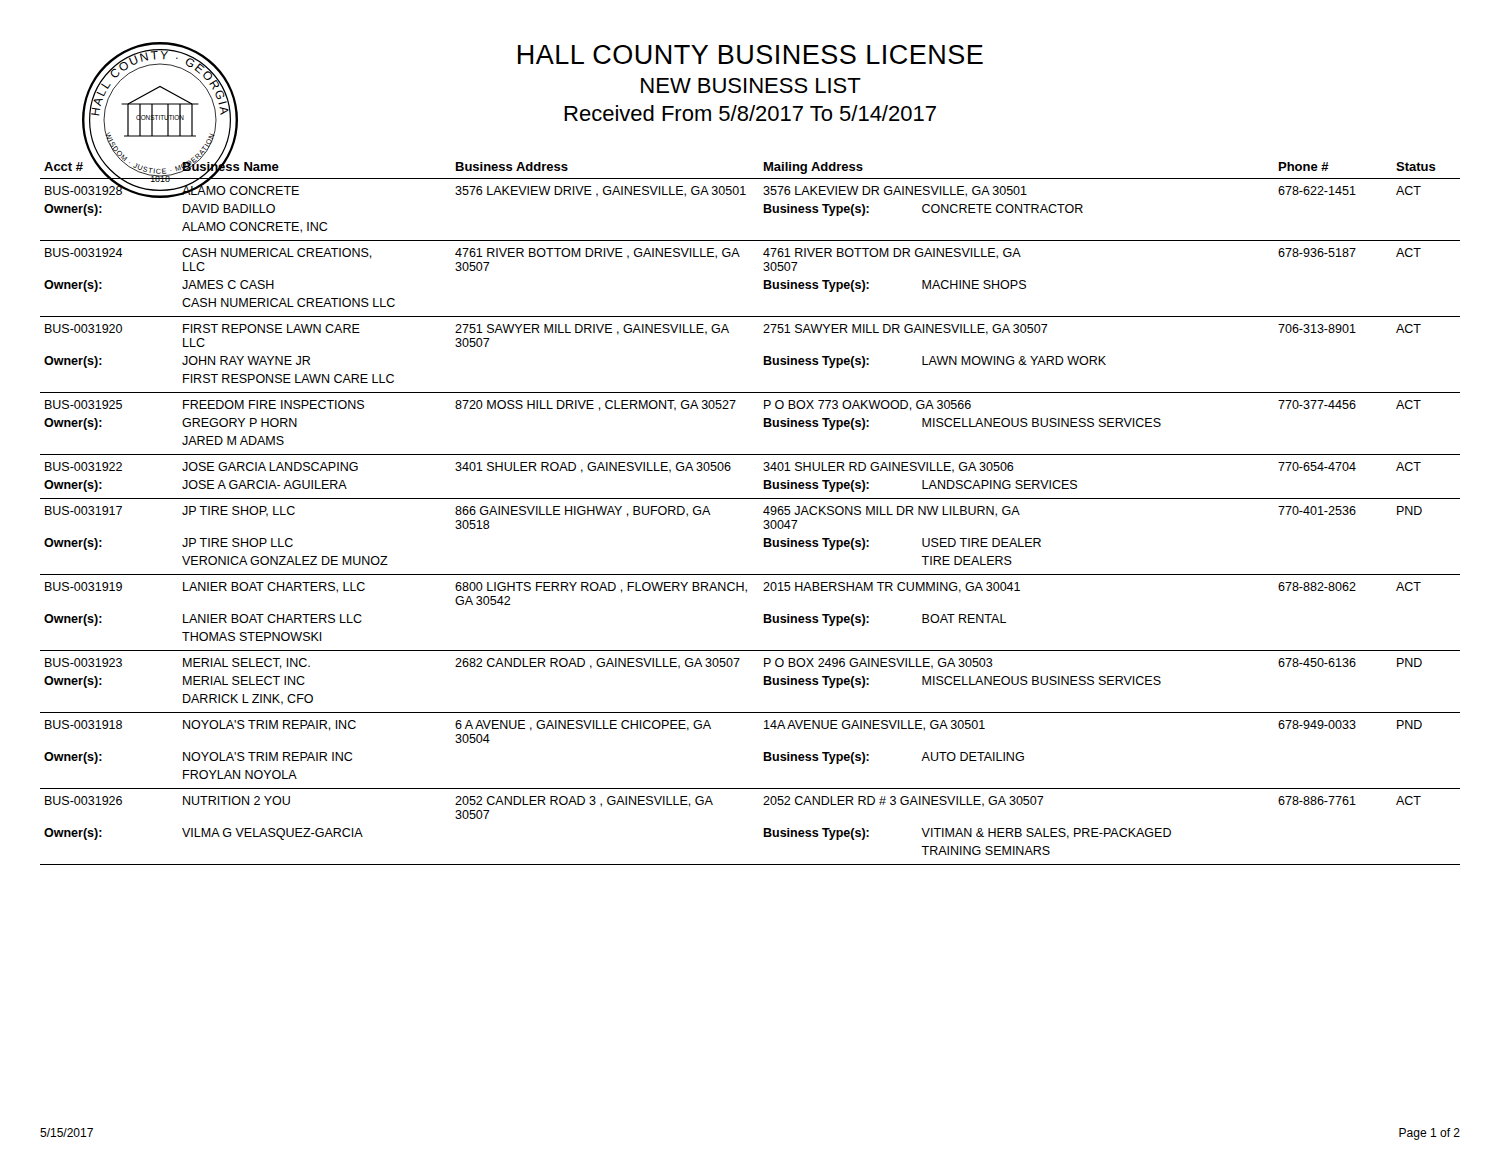HALL COUNTY · GEORGIA WISDOM · JUSTICE · MODERATION 1818 CONSTITUTION
HALL COUNTY BUSINESS LICENSE
NEW BUSINESS LIST
Received From 5/8/2017 To 5/14/2017
| Acct # | Business Name | Business Address | Mailing Address | Phone # | Status |
| --- | --- | --- | --- | --- | --- |
| BUS-0031928 | ALAMO CONCRETE | 3576 LAKEVIEW DRIVE , GAINESVILLE, GA 30501 | 3576 LAKEVIEW DR GAINESVILLE, GA 30501 | 678-622-1451 | ACT |
| Owner(s): | DAVID BADILLO | | Business Type(s): | CONCRETE CONTRACTOR | | |
| | ALAMO CONCRETE, INC | | | | | |
| BUS-0031924 | CASH NUMERICAL CREATIONS, LLC | 4761 RIVER BOTTOM DRIVE , GAINESVILLE, GA 30507 | 4761 RIVER BOTTOM DR GAINESVILLE, GA 30507 | 678-936-5187 | ACT |
| Owner(s): | JAMES C CASH | | Business Type(s): | MACHINE SHOPS | | |
| | CASH NUMERICAL CREATIONS LLC | | | | | |
| BUS-0031920 | FIRST REPONSE LAWN CARE LLC | 2751 SAWYER MILL DRIVE , GAINESVILLE, GA 30507 | 2751 SAWYER MILL DR GAINESVILLE, GA 30507 | 706-313-8901 | ACT |
| Owner(s): | JOHN RAY WAYNE JR | | Business Type(s): | LAWN MOWING & YARD WORK | | |
| | FIRST RESPONSE LAWN CARE LLC | | | | | |
| BUS-0031925 | FREEDOM FIRE INSPECTIONS | 8720 MOSS HILL DRIVE , CLERMONT, GA 30527 | P O BOX 773 OAKWOOD, GA 30566 | 770-377-4456 | ACT |
| Owner(s): | GREGORY P HORN | | Business Type(s): | MISCELLANEOUS BUSINESS SERVICES | | |
| | JARED M ADAMS | | | | | |
| BUS-0031922 | JOSE GARCIA LANDSCAPING | 3401 SHULER ROAD , GAINESVILLE, GA 30506 | 3401 SHULER RD GAINESVILLE, GA 30506 | 770-654-4704 | ACT |
| Owner(s): | JOSE A GARCIA- AGUILERA | | Business Type(s): | LANDSCAPING SERVICES | | |
| BUS-0031917 | JP TIRE SHOP, LLC | 866 GAINESVILLE HIGHWAY , BUFORD, GA 30518 | 4965 JACKSONS MILL DR NW LILBURN, GA 30047 | 770-401-2536 | PND |
| Owner(s): | JP TIRE SHOP LLC | | Business Type(s): | USED TIRE DEALER | | |
| | VERONICA GONZALEZ DE MUNOZ | | | TIRE DEALERS | | |
| BUS-0031919 | LANIER BOAT CHARTERS, LLC | 6800 LIGHTS FERRY ROAD , FLOWERY BRANCH, GA 30542 | 2015 HABERSHAM TR CUMMING, GA 30041 | 678-882-8062 | ACT |
| Owner(s): | LANIER BOAT CHARTERS LLC | | Business Type(s): | BOAT RENTAL | | |
| | THOMAS STEPNOWSKI | | | | | |
| BUS-0031923 | MERIAL SELECT, INC. | 2682 CANDLER ROAD , GAINESVILLE, GA 30507 | P O BOX 2496 GAINESVILLE, GA 30503 | 678-450-6136 | PND |
| Owner(s): | MERIAL SELECT INC | | Business Type(s): | MISCELLANEOUS BUSINESS SERVICES | | |
| | DARRICK L ZINK, CFO | | | | | |
| BUS-0031918 | NOYOLA'S TRIM REPAIR, INC | 6 A AVENUE , GAINESVILLE CHICOPEE, GA 30504 | 14A AVENUE GAINESVILLE, GA 30501 | 678-949-0033 | PND |
| Owner(s): | NOYOLA'S TRIM REPAIR INC | | Business Type(s): | AUTO DETAILING | | |
| | FROYLAN NOYOLA | | | | | |
| BUS-0031926 | NUTRITION 2 YOU | 2052 CANDLER ROAD 3 , GAINESVILLE, GA 30507 | 2052 CANDLER RD # 3 GAINESVILLE, GA 30507 | 678-886-7761 | ACT |
| Owner(s): | VILMA G VELASQUEZ-GARCIA | | Business Type(s): | VITIMAN & HERB SALES, PRE-PACKAGED | | |
| | | | | TRAINING SEMINARS | | |
5/15/2017 Page 1 of 2